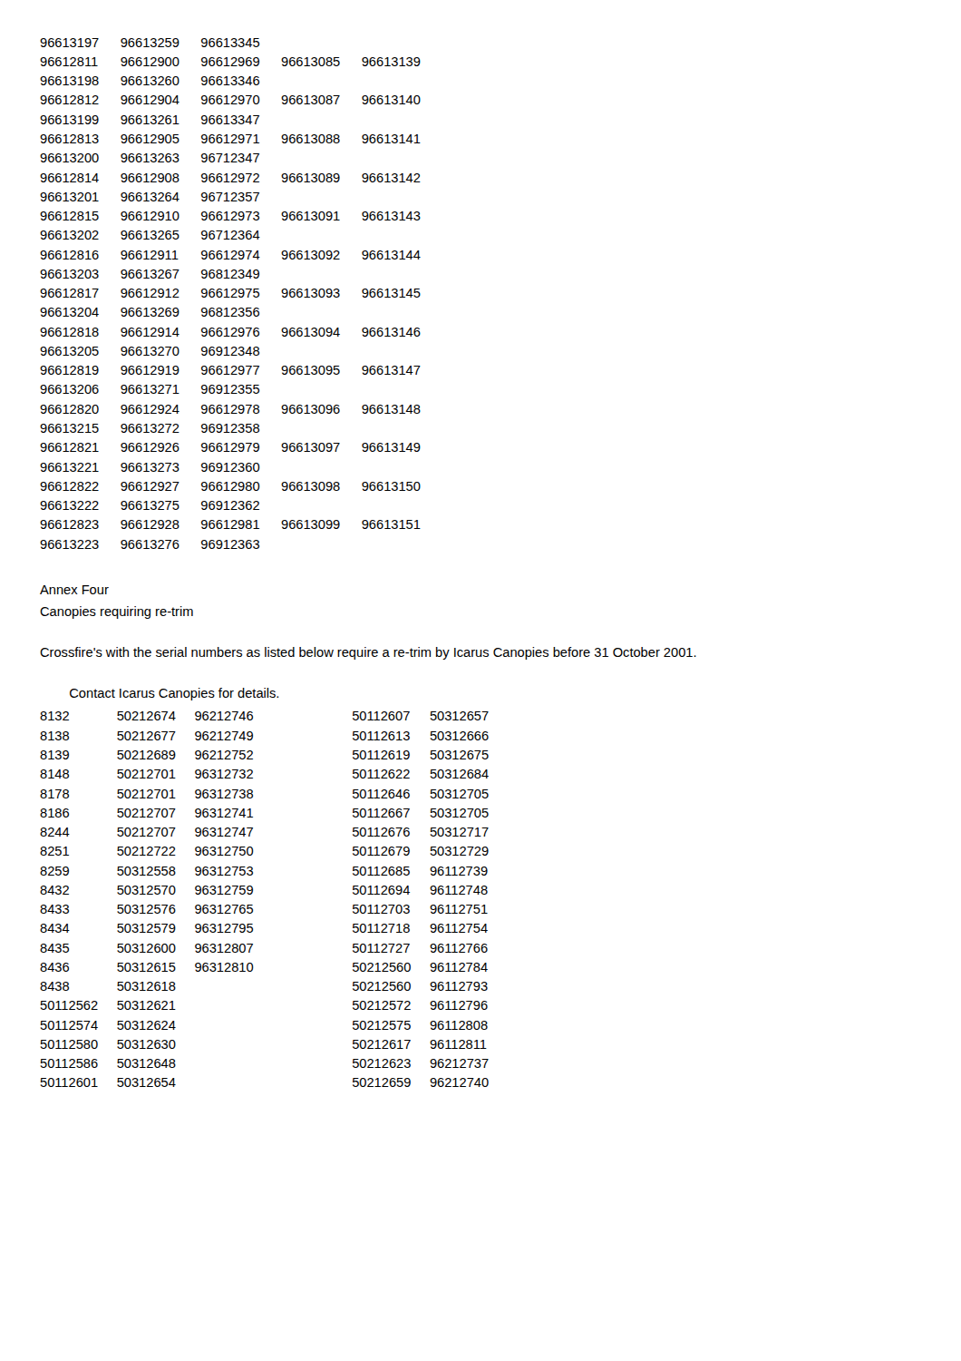| 96613197 | 96613259 | 96613345 | | |
| 96612811 | 96612900 | 96612969 | 96613085 | 96613139 |
| 96613198 | 96613260 | 96613346 | | |
| 96612812 | 96612904 | 96612970 | 96613087 | 96613140 |
| 96613199 | 96613261 | 96613347 | | |
| 96612813 | 96612905 | 96612971 | 96613088 | 96613141 |
| 96613200 | 96613263 | 96712347 | | |
| 96612814 | 96612908 | 96612972 | 96613089 | 96613142 |
| 96613201 | 96613264 | 96712357 | | |
| 96612815 | 96612910 | 96612973 | 96613091 | 96613143 |
| 96613202 | 96613265 | 96712364 | | |
| 96612816 | 96612911 | 96612974 | 96613092 | 96613144 |
| 96613203 | 96613267 | 96812349 | | |
| 96612817 | 96612912 | 96612975 | 96613093 | 96613145 |
| 96613204 | 96613269 | 96812356 | | |
| 96612818 | 96612914 | 96612976 | 96613094 | 96613146 |
| 96613205 | 96613270 | 96912348 | | |
| 96612819 | 96612919 | 96612977 | 96613095 | 96613147 |
| 96613206 | 96613271 | 96912355 | | |
| 96612820 | 96612924 | 96612978 | 96613096 | 96613148 |
| 96613215 | 96613272 | 96912358 | | |
| 96612821 | 96612926 | 96612979 | 96613097 | 96613149 |
| 96613221 | 96613273 | 96912360 | | |
| 96612822 | 96612927 | 96612980 | 96613098 | 96613150 |
| 96613222 | 96613275 | 96912362 | | |
| 96612823 | 96612928 | 96612981 | 96613099 | 96613151 |
| 96613223 | 96613276 | 96912363 | | |
Annex Four
Canopies requiring re-trim
Crossfire's with the serial numbers as listed below require a re-trim by Icarus Canopies before 31 October 2001.
Contact Icarus Canopies for details.
| 8132 | 50212674 | 96212746 |
| 8138 | 50212677 | 96212749 |
| 8139 | 50212689 | 96212752 |
| 8148 | 50212701 | 96312732 |
| 8178 | 50212701 | 96312738 |
| 8186 | 50212707 | 96312741 |
| 8244 | 50212707 | 96312747 |
| 8251 | 50212722 | 96312750 |
| 8259 | 50312558 | 96312753 |
| 8432 | 50312570 | 96312759 |
| 8433 | 50312576 | 96312765 |
| 8434 | 50312579 | 96312795 |
| 8435 | 50312600 | 96312807 |
| 8436 | 50312615 | 96312810 |
| 8438 | 50312618 | |
| 50112562 | 50312621 | |
| 50112574 | 50312624 | |
| 50112580 | 50312630 | |
| 50112586 | 50312648 | |
| 50112601 | 50312654 | |
| 50112607 | 50312657 |
| 50112613 | 50312666 |
| 50112619 | 50312675 |
| 50112622 | 50312684 |
| 50112646 | 50312705 |
| 50112667 | 50312705 |
| 50112676 | 50312717 |
| 50112679 | 50312729 |
| 50112685 | 96112739 |
| 50112694 | 96112748 |
| 50112703 | 96112751 |
| 50112718 | 96112754 |
| 50112727 | 96112766 |
| 50212560 | 96112784 |
| 50212560 | 96112793 |
| 50212572 | 96112796 |
| 50212575 | 96112808 |
| 50212617 | 96112811 |
| 50212623 | 96212737 |
| 50212659 | 96212740 |